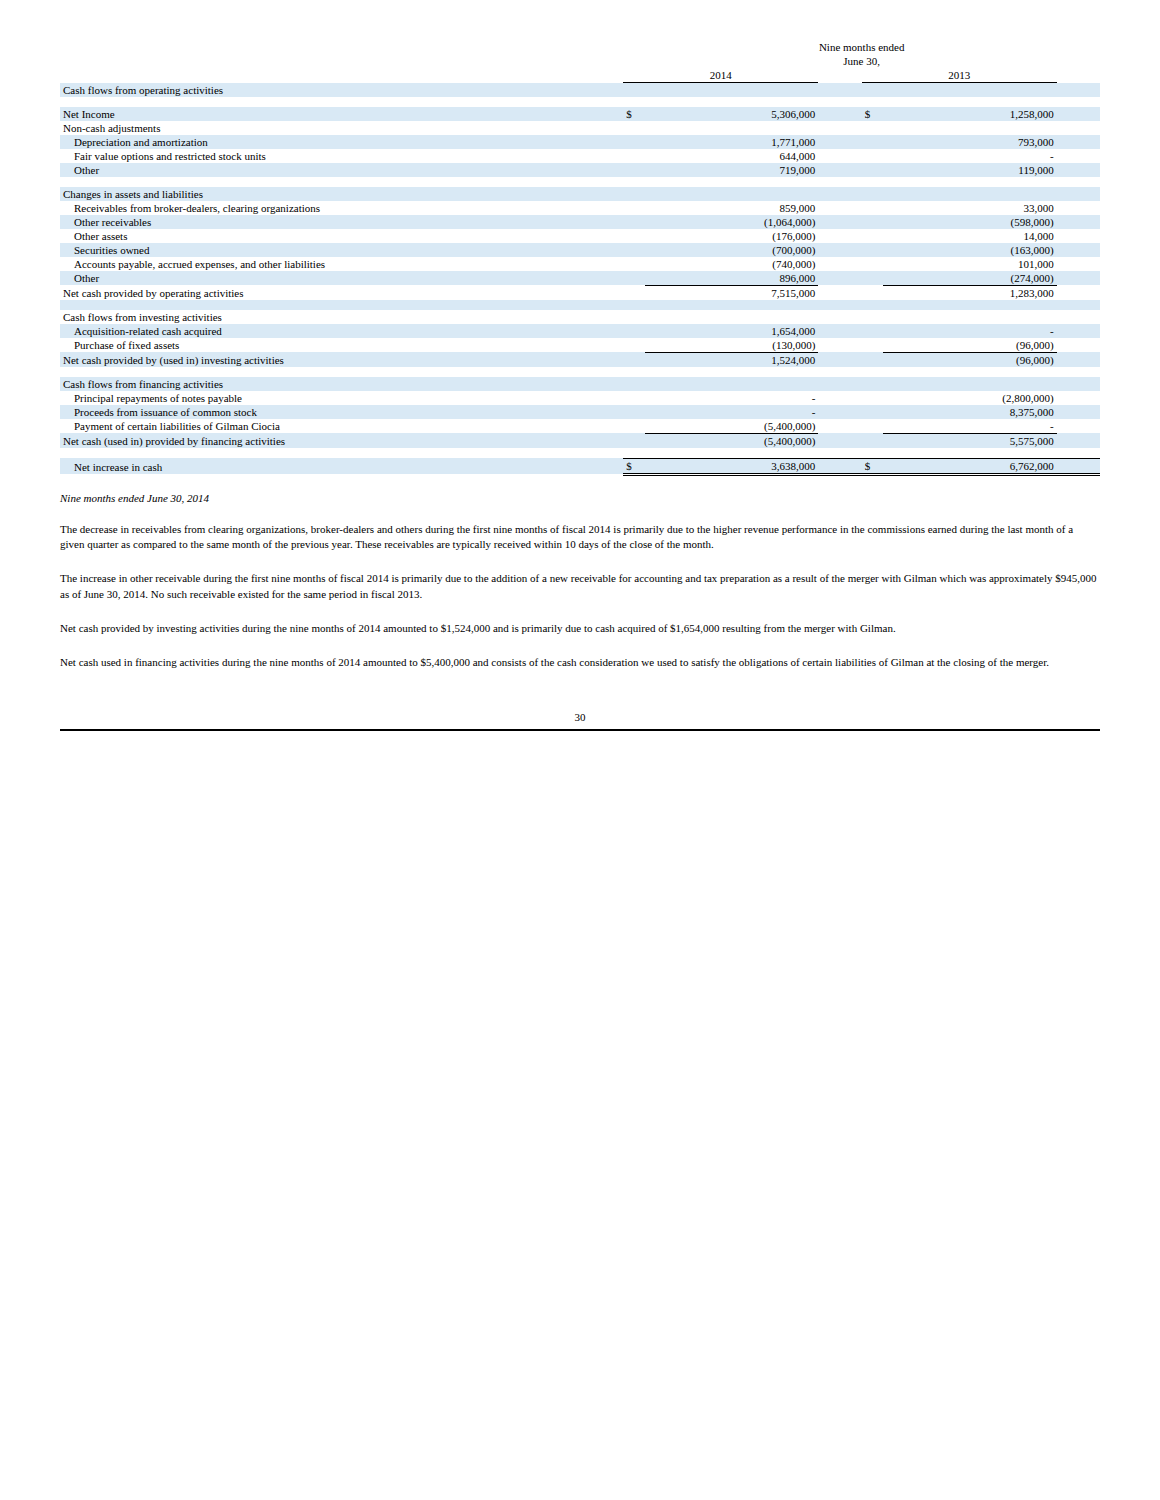| | Nine months ended |
| | June 30, |
| | 2014 | | 2013 | |
| Cash flows from operating activities | | | | | | |
| Net Income | $ | 5,306,000 | | $ | 1,258,000 | |
| Non-cash adjustments | | | | | | |
| Depreciation and amortization | | 1,771,000 | | | 793,000 | |
| Fair value options and restricted stock units | | 644,000 | | | - | |
| Other | | 719,000 | | | 119,000 | |
| Changes in assets and liabilities | | | | | | |
| Receivables from broker-dealers, clearing organizations | | 859,000 | | | 33,000 | |
| Other receivables | | (1,064,000) | | | (598,000) | |
| Other assets | | (176,000) | | | 14,000 | |
| Securities owned | | (700,000) | | | (163,000) | |
| Accounts payable, accrued expenses, and other liabilities | | (740,000) | | | 101,000 | |
| Other | | 896,000 | | | (274,000) | |
| Net cash provided by operating activities | | 7,515,000 | | | 1,283,000 | |
| Cash flows from investing activities | | | | | | |
| Acquisition-related cash acquired | | 1,654,000 | | | - | |
| Purchase of fixed assets | | (130,000) | | | (96,000) | |
| Net cash provided by (used in) investing activities | | 1,524,000 | | | (96,000) | |
| Cash flows from financing activities | | | | | | |
| Principal repayments of notes payable | | - | | | (2,800,000) | |
| Proceeds from issuance of common stock | | - | | | 8,375,000 | |
| Payment of certain liabilities of Gilman Ciocia | | (5,400,000) | | | - | |
| Net cash (used in) provided by financing activities | | (5,400,000) | | | 5,575,000 | |
| Net increase in cash | $ | 3,638,000 | | $ | 6,762,000 | |
Nine months ended June 30, 2014
The decrease in receivables from clearing organizations, broker-dealers and others during the first nine months of fiscal 2014 is primarily due to the higher revenue performance in the commissions earned during the last month of a given quarter as compared to the same month of the previous year. These receivables are typically received within 10 days of the close of the month.
The increase in other receivable during the first nine months of fiscal 2014 is primarily due to the addition of a new receivable for accounting and tax preparation as a result of the merger with Gilman which was approximately $945,000 as of June 30, 2014. No such receivable existed for the same period in fiscal 2013.
Net cash provided by investing activities during the nine months of 2014 amounted to $1,524,000 and is primarily due to cash acquired of $1,654,000 resulting from the merger with Gilman.
Net cash used in financing activities during the nine months of 2014 amounted to $5,400,000 and consists of the cash consideration we used to satisfy the obligations of certain liabilities of Gilman at the closing of the merger.
30